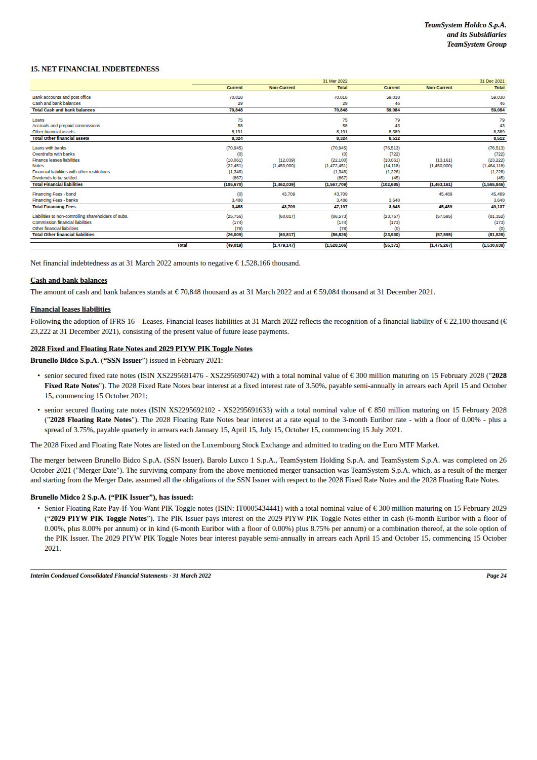TeamSystem Holdco S.p.A.
and its Subsidiaries
TeamSystem Group
15. NET FINANCIAL INDEBTEDNESS
| | 31 Mar 2022 | 31 Dec 2021 |
| | Current | Non-Current | Total | Current | Non-Current | Total |
| Bank accounts and post office | 70,818 | | 70,818 | 59,038 | | 59,038 |
| Cash and bank balances | 29 | | 29 | 46 | | 46 |
| Total Cash and bank balances | 70,848 | | 70,848 | 59,084 | | 59,084 |
| Loans | 75 | | 75 | 79 | | 79 |
| Accruals and prepaid commissions | 58 | | 58 | 43 | | 43 |
| Other financial assets | 8,191 | | 8,191 | 8,389 | | 8,389 |
| Total Other financial assets | 8,324 | | 8,324 | 8,512 | | 8,512 |
| Loans with banks | (70,945) | | (70,945) | (76,513) | | (76,513) |
| Overdrafts with banks | (0) | | (0) | (722) | | (722) |
| Finance leases liabilities | (10,061) | (12,039) | (22,100) | (10,061) | (13,161) | (23,222) |
| Notes | (22,451) | (1,450,000) | (1,472,451) | (14,118) | (1,450,000) | (1,464,118) |
| Financial liabilities with other institutions | (1,346) | | (1,346) | (1,226) | | (1,226) |
| Dividends to be settled | (867) | | (867) | (45) | | (45) |
| Total Financial liabilities | (105,670) | (1,462,039) | (1,567,709) | (102,685) | (1,463,161) | (1,565,846) |
| Financing Fees - bond | (0) | 43,709 | 43,709 | | 45,489 | 45,489 |
| Financing Fees - banks | 3,488 | | 3,488 | 3,648 | | 3,648 |
| Total Financing Fees | 3,488 | 43,709 | 47,197 | 3,648 | 45,489 | 49,137 |
| Liabilities to non-controlling shareholders of subs. | (25,756) | (60,817) | (86,573) | (23,757) | (57,595) | (81,352) |
| Commission financial liabilities | (174) | | (174) | (173) | | (173) |
| Other financial liabilities | (78) | | (78) | (0) | | (0) |
| Total Other financial liabilities | (26,009) | (60,817) | (86,826) | (23,930) | (57,595) | (81,525) |
| Total | (49,019) | (1,479,147) | (1,528,166) | (55,371) | (1,475,267) | (1,530,638) |
Net financial indebtedness as at 31 March 2022 amounts to negative € 1,528,166 thousand.
Cash and bank balances
The amount of cash and bank balances stands at € 70,848 thousand as at 31 March 2022 and at € 59,084 thousand at 31 December 2021.
Financial leases liabilities
Following the adoption of IFRS 16 – Leases, Financial leases liabilities at 31 March 2022 reflects the recognition of a financial liability of € 22,100 thousand (€ 23,222 at 31 December 2021), consisting of the present value of future lease payments.
2028 Fixed and Floating Rate Notes and 2029 PIYW PIK Toggle Notes
Brunello Bidco S.p.A. (“SSN Issuer”) issued in February 2021:
senior secured fixed rate notes (ISIN XS2295691476 - XS2295690742) with a total nominal value of € 300 million maturing on 15 February 2028 ("2028 Fixed Rate Notes"). The 2028 Fixed Rate Notes bear interest at a fixed interest rate of 3.50%, payable semi-annually in arrears each April 15 and October 15, commencing 15 October 2021;
senior secured floating rate notes (ISIN XS2295692102 - XS2295691633) with a total nominal value of € 850 million maturing on 15 February 2028 ("2028 Floating Rate Notes"). The 2028 Floating Rate Notes bear interest at a rate equal to the 3-month Euribor rate - with a floor of 0.00% - plus a spread of 3.75%, payable quarterly in arrears each January 15, April 15, July 15, October 15, commencing 15 July 2021.
The 2028 Fixed and Floating Rate Notes are listed on the Luxembourg Stock Exchange and admitted to trading on the Euro MTF Market.
The merger between Brunello Bidco S.p.A. (SSN Issuer), Barolo Luxco 1 S.p.A., TeamSystem Holding S.p.A. and TeamSystem S.p.A. was completed on 26 October 2021 ("Merger Date"). The surviving company from the above mentioned merger transaction was TeamSystem S.p.A. which, as a result of the merger and starting from the Merger Date, assumed all the obligations of the SSN Issuer with respect to the 2028 Fixed Rate Notes and the 2028 Floating Rate Notes.
Brunello Midco 2 S.p.A. (“PIK Issuer”), has issued:
Senior Floating Rate Pay-If-You-Want PIK Toggle notes (ISIN: IT0005434441) with a total nominal value of € 300 million maturing on 15 February 2029 (“2029 PIYW PIK Toggle Notes”). The PIK Issuer pays interest on the 2029 PIYW PIK Toggle Notes either in cash (6-month Euribor with a floor of 0.00%, plus 8.00% per annum) or in kind (6-month Euribor with a floor of 0.00%) plus 8.75% per annum) or a combination thereof, at the sole option of the PIK Issuer. The 2029 PIYW PIK Toggle Notes bear interest payable semi-annually in arrears each April 15 and October 15, commencing 15 October 2021.
Interim Condensed Consolidated Financial Statements - 31 March 2022 Page 24